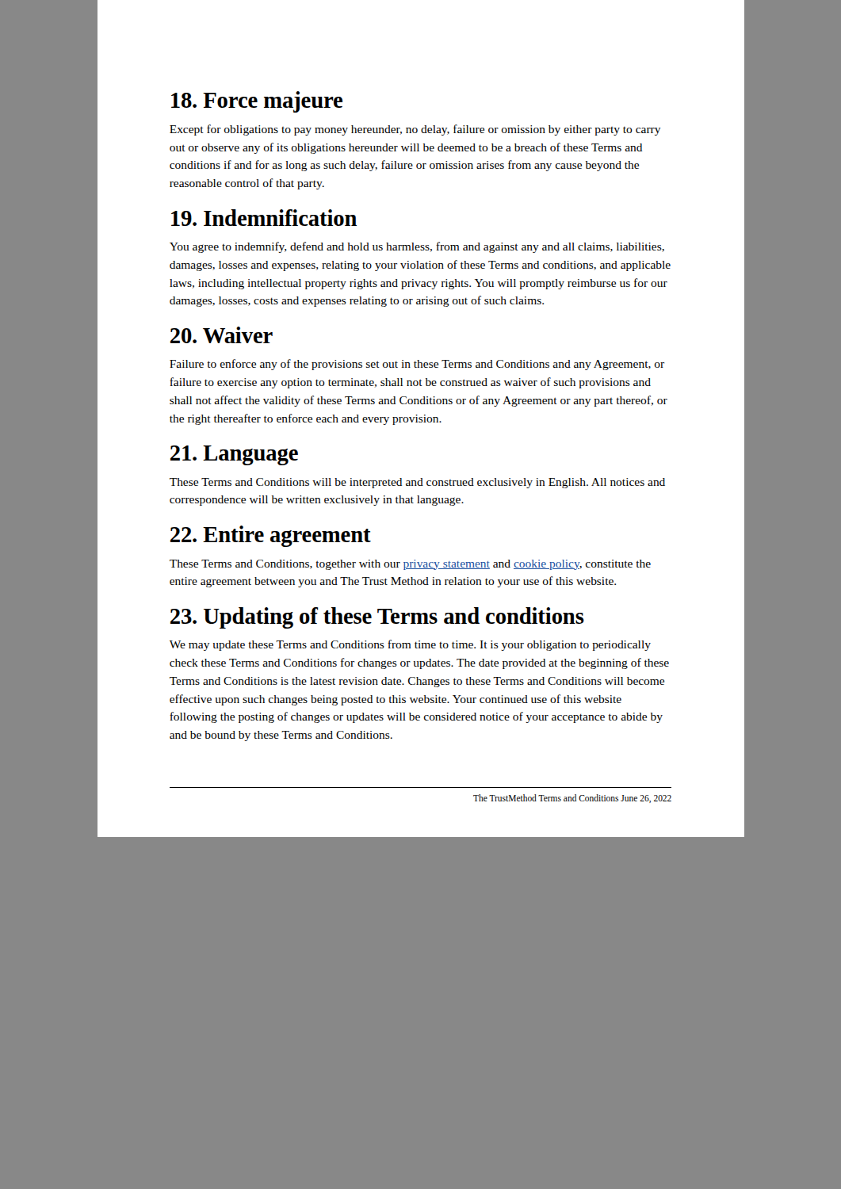18. Force majeure
Except for obligations to pay money hereunder, no delay, failure or omission by either party to carry out or observe any of its obligations hereunder will be deemed to be a breach of these Terms and conditions if and for as long as such delay, failure or omission arises from any cause beyond the reasonable control of that party.
19. Indemnification
You agree to indemnify, defend and hold us harmless, from and against any and all claims, liabilities, damages, losses and expenses, relating to your violation of these Terms and conditions, and applicable laws, including intellectual property rights and privacy rights. You will promptly reimburse us for our damages, losses, costs and expenses relating to or arising out of such claims.
20. Waiver
Failure to enforce any of the provisions set out in these Terms and Conditions and any Agreement, or failure to exercise any option to terminate, shall not be construed as waiver of such provisions and shall not affect the validity of these Terms and Conditions or of any Agreement or any part thereof, or the right thereafter to enforce each and every provision.
21. Language
These Terms and Conditions will be interpreted and construed exclusively in English. All notices and correspondence will be written exclusively in that language.
22. Entire agreement
These Terms and Conditions, together with our privacy statement and cookie policy, constitute the entire agreement between you and The Trust Method in relation to your use of this website.
23. Updating of these Terms and conditions
We may update these Terms and Conditions from time to time. It is your obligation to periodically check these Terms and Conditions for changes or updates. The date provided at the beginning of these Terms and Conditions is the latest revision date. Changes to these Terms and Conditions will become effective upon such changes being posted to this website. Your continued use of this website following the posting of changes or updates will be considered notice of your acceptance to abide by and be bound by these Terms and Conditions.
The TrustMethod Terms and Conditions June 26, 2022